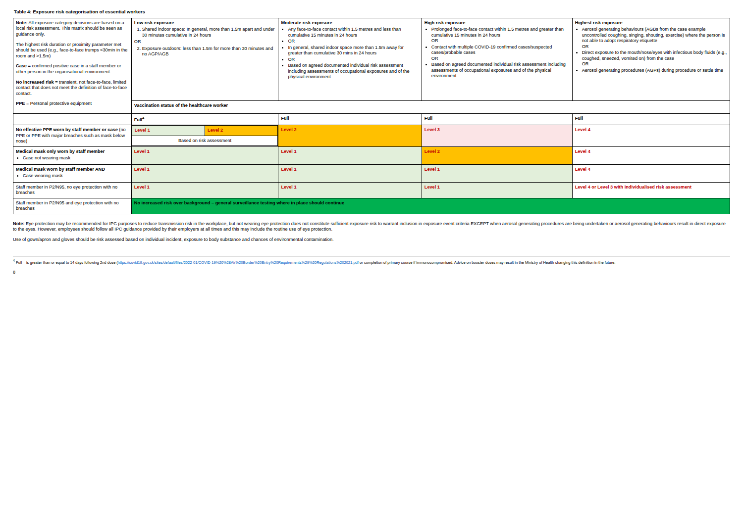Table 4: Exposure risk categorisation of essential workers
| Note: All exposure category decisions are based on a local risk assessment. This matrix should be seen as guidance only. The highest risk duration or proximity parameter met should be used (e.g., face-to-face trumps <30min in the room and >1.5m) Case = confirmed positive case in a staff member or other person in the organisational environment. No increased risk = transient, not face-to-face, limited contact that does not meet the definition of face-to-face contact. PPE = Personal protective equipment | Low risk exposure Shared indoor space: In general, more than 1.5m apart and under 30 minutes cumulative in 24 hours OR Exposure outdoors: less than 1.5m for more than 30 minutes and no AGP/AGB | Moderate risk exposure Any face-to-face contact within 1.5 metres and less than cumulative 15 minutes in 24 hours OR In general, shared indoor space more than 1.5m away for greater than cumulative 30 mins in 24 hours OR Based on agreed documented individual risk assessment including assessments of occupational exposures and of the physical environment | High risk exposure Prolonged face-to-face contact within 1.5 metres and greater than cumulative 15 minutes in 24 hours OR Contact with multiple COVID-19 confirmed cases/suspected cases/probable cases OR Based on agreed documented individual risk assessment including assessments of occupational exposures and of the physical environment | Highest risk exposure Aerosol generating behaviours (AGBs from the case example uncontrolled coughing, singing, shouting, exercise) where the person is not able to adopt respiratory etiquette OR Direct exposure to the mouth/nose/eyes with infectious body fluids (e.g., coughed, sneezed, vomited on) from the case OR Aerosol generating procedures (AGPs) during procedure or settle time |
| Vaccination status of the healthcare worker |
| | Full 4 | Full | Full | Full |
| No effective PPE worn by staff member or case (no PPE or PPE with major breaches such as mask below nose) | / Level 1 / Level 2 / / Based on risk assessment / | Level 2 | Level 3 | Level 4 |
| Medical mask only worn by staff member Case not wearing mask | Level 1 | Level 1 | Level 2 | Level 4 |
| Medical mask worn by staff member AND Case wearing mask | Level 1 | Level 1 | Level 1 | Level 4 |
| Staff member in P2/N95, no eye protection with no breaches | Level 1 | Level 1 | Level 1 | Level 4 or Level 3 with individualised risk assessment |
| Staff member in P2/N95 and eye protection with no breaches | No increased risk over background – general surveillance testing where in place should continue |
Note: Eye protection may be recommended for IPC purposes to reduce transmission risk in the workplace, but not wearing eye protection does not constitute sufficient exposure risk to warrant inclusion in exposure event criteria EXCEPT when aerosol generating procedures are being undertaken or aerosol generating behaviours result in direct exposure to the eyes. However, employees should follow all IPC guidance provided by their employers at all times and this may include the routine use of eye protection.
Use of gown/apron and gloves should be risk assessed based on individual incident, exposure to body substance and chances of environmental contamination.
4 Full = is greater than or equal to 14 days following 2nd dose (https://covid19.gov.ck/sites/default/files/2022-01/COVID-19%20%28Air%20Border%20Entry%20Requirements%29%20Regulations%202021.pdf or completion of primary course if immunocompromised. Advice on booster doses may result in the Ministry of Health changing this definition in the future.
8